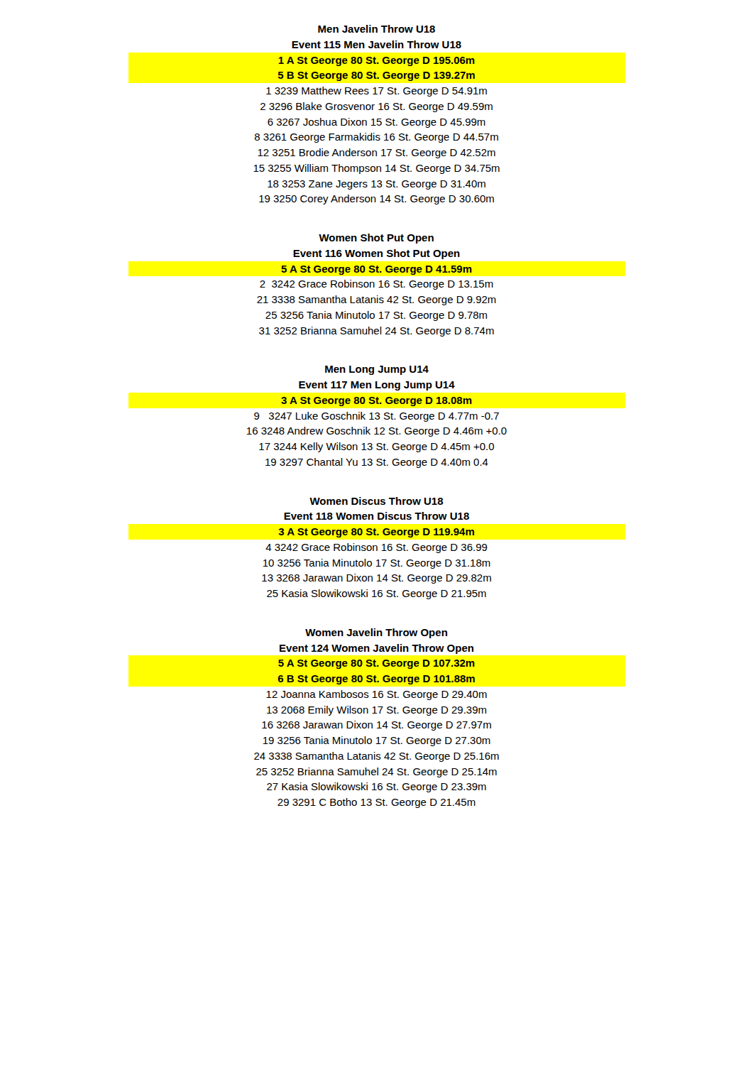Men Javelin Throw U18
Event 115 Men Javelin Throw U18
1 A St George 80 St. George D 195.06m
5 B St George 80 St. George D 139.27m
1 3239 Matthew Rees 17 St. George D 54.91m
2 3296 Blake Grosvenor 16 St. George D 49.59m
6 3267 Joshua Dixon 15 St. George D 45.99m
8 3261 George Farmakidis 16 St. George D 44.57m
12 3251 Brodie Anderson 17 St. George D 42.52m
15 3255 William Thompson 14 St. George D 34.75m
18 3253 Zane Jegers 13 St. George D 31.40m
19 3250 Corey Anderson 14 St. George D 30.60m
Women Shot Put Open
Event 116 Women Shot Put Open
5 A St George 80 St. George D 41.59m
2 3242 Grace Robinson 16 St. George D 13.15m
21 3338 Samantha Latanis 42 St. George D 9.92m
25 3256 Tania Minutolo 17 St. George D 9.78m
31 3252 Brianna Samuhel 24 St. George D 8.74m
Men Long Jump U14
Event 117 Men Long Jump U14
3 A St George 80 St. George D 18.08m
9 3247 Luke Goschnik 13 St. George D 4.77m -0.7
16 3248 Andrew Goschnik 12 St. George D 4.46m +0.0
17 3244 Kelly Wilson 13 St. George D 4.45m +0.0
19 3297 Chantal Yu 13 St. George D 4.40m 0.4
Women Discus Throw U18
Event 118 Women Discus Throw U18
3 A St George 80 St. George D 119.94m
4 3242 Grace Robinson 16 St. George D 36.99
10 3256 Tania Minutolo 17 St. George D 31.18m
13 3268 Jarawan Dixon 14 St. George D 29.82m
25 Kasia Slowikowski 16 St. George D 21.95m
Women Javelin Throw Open
Event 124 Women Javelin Throw Open
5 A St George 80 St. George D 107.32m
6 B St George 80 St. George D 101.88m
12 Joanna Kambosos 16 St. George D 29.40m
13 2068 Emily Wilson 17 St. George D 29.39m
16 3268 Jarawan Dixon 14 St. George D 27.97m
19 3256 Tania Minutolo 17 St. George D 27.30m
24 3338 Samantha Latanis 42 St. George D 25.16m
25 3252 Brianna Samuhel 24 St. George D 25.14m
27 Kasia Slowikowski 16 St. George D 23.39m
29 3291 C Botho 13 St. George D 21.45m